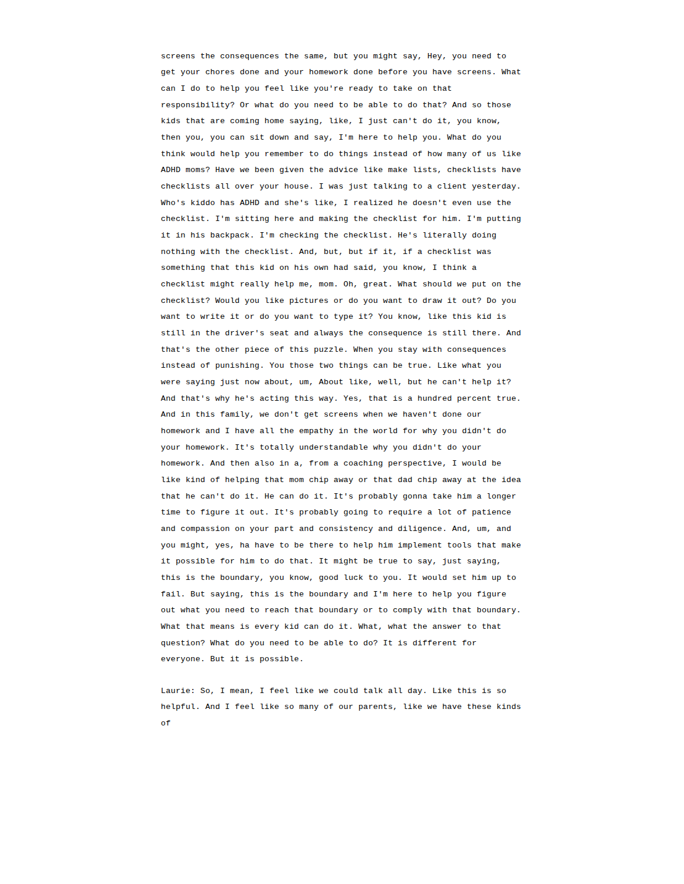screens the consequences the same, but you might say, Hey, you need to get your chores done and your homework done before you have screens. What can I do to help you feel like you're ready to take on that responsibility? Or what do you need to be able to do that? And so those kids that are coming home saying, like, I just can't do it, you know, then you, you can sit down and say, I'm here to help you. What do you think would help you remember to do things instead of how many of us like ADHD moms? Have we been given the advice like make lists, checklists have checklists all over your house. I was just talking to a client yesterday. Who's kiddo has ADHD and she's like, I realized he doesn't even use the checklist. I'm sitting here and making the checklist for him. I'm putting it in his backpack. I'm checking the checklist. He's literally doing nothing with the checklist. And, but, but if it, if a checklist was something that this kid on his own had said, you know, I think a checklist might really help me, mom. Oh, great. What should we put on the checklist? Would you like pictures or do you want to draw it out? Do you want to write it or do you want to type it? You know, like this kid is still in the driver's seat and always the consequence is still there. And that's the other piece of this puzzle. When you stay with consequences instead of punishing. You those two things can be true. Like what you were saying just now about, um, About like, well, but he can't help it? And that's why he's acting this way. Yes, that is a hundred percent true. And in this family, we don't get screens when we haven't done our homework and I have all the empathy in the world for why you didn't do your homework. It's totally understandable why you didn't do your homework. And then also in a, from a coaching perspective, I would be like kind of helping that mom chip away or that dad chip away at the idea that he can't do it. He can do it. It's probably gonna take him a longer time to figure it out. It's probably going to require a lot of patience and compassion on your part and consistency and diligence. And, um, and you might, yes, ha have to be there to help him implement tools that make it possible for him to do that. It might be true to say, just saying, this is the boundary, you know, good luck to you. It would set him up to fail. But saying, this is the boundary and I'm here to help you figure out what you need to reach that boundary or to comply with that boundary. What that means is every kid can do it. What, what the answer to that question? What do you need to be able to do? It is different for everyone. But it is possible.
Laurie: So, I mean, I feel like we could talk all day. Like this is so helpful. And I feel like so many of our parents, like we have these kinds of